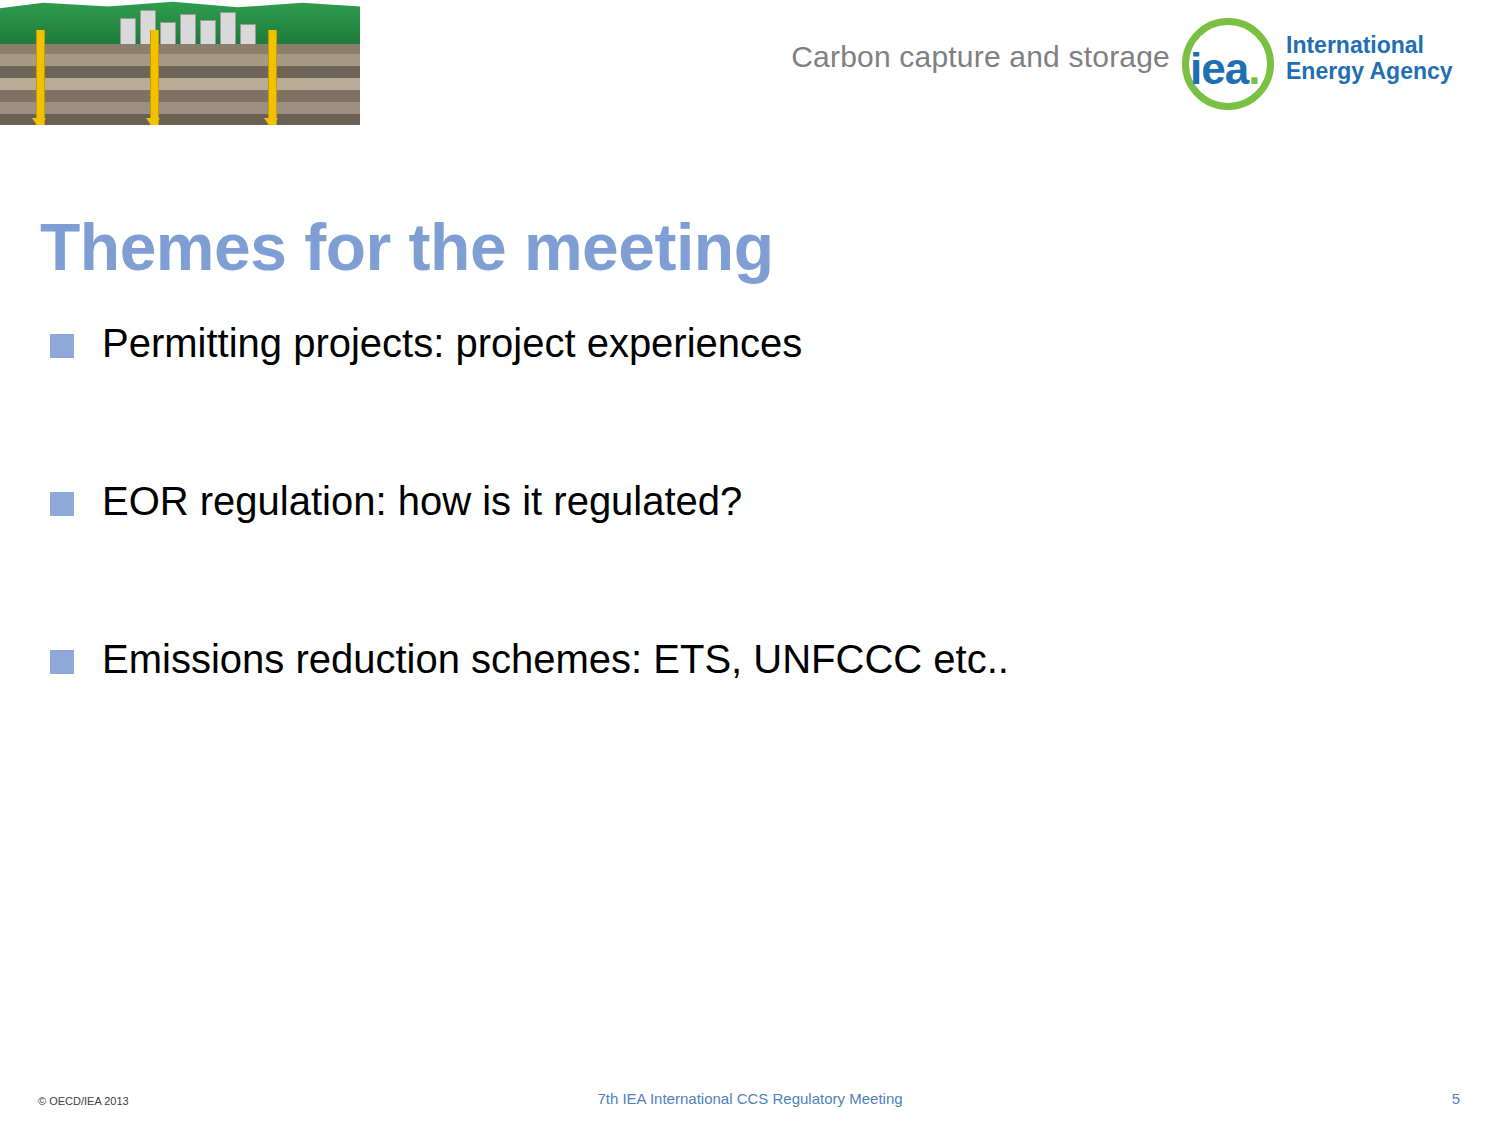Carbon capture and storage
iea.
International
Energy Agency
Themes for the meeting
Permitting projects: project experiences
EOR regulation: how is it regulated?
Emissions reduction schemes: ETS, UNFCCC etc..
© OECD/IEA 2013
7th IEA International CCS Regulatory Meeting
5